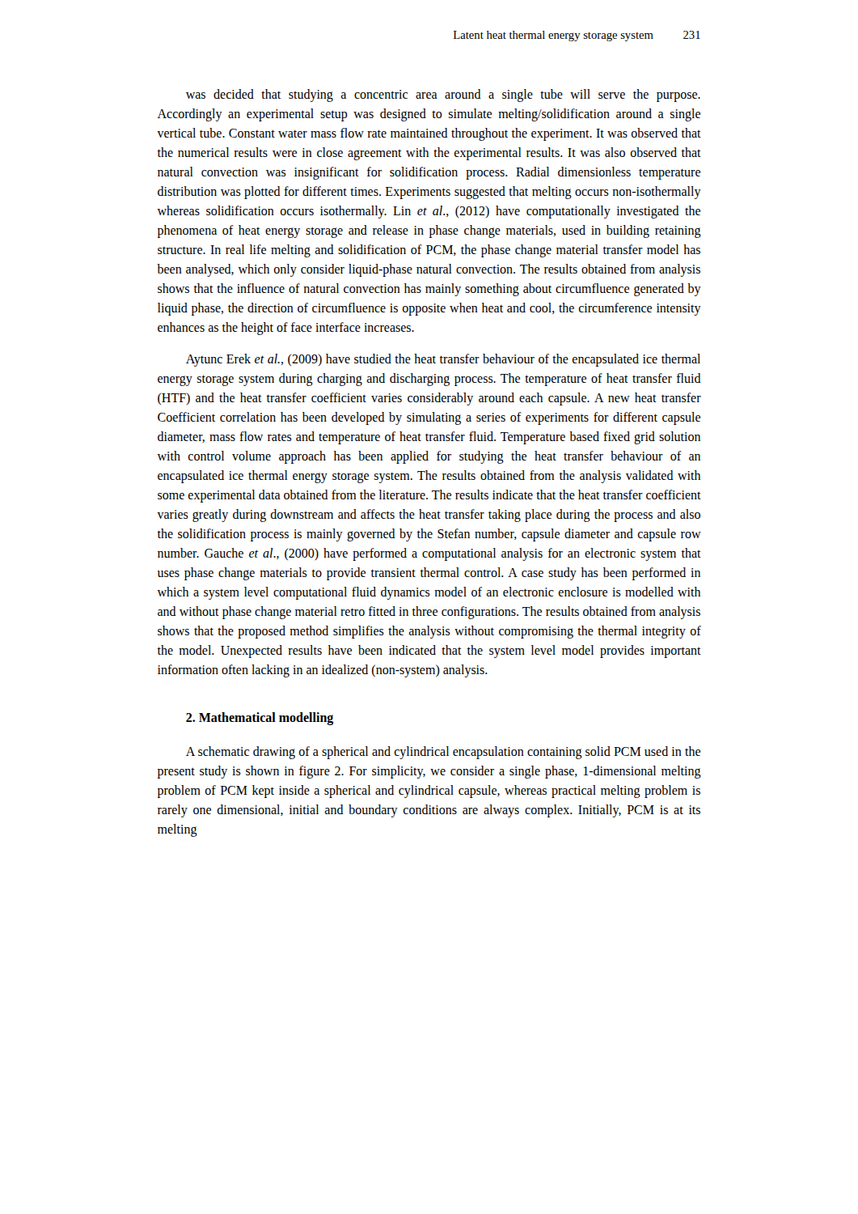Latent heat thermal energy storage system 231
was decided that studying a concentric area around a single tube will serve the purpose. Accordingly an experimental setup was designed to simulate melting/solidification around a single vertical tube. Constant water mass flow rate maintained throughout the experiment. It was observed that the numerical results were in close agreement with the experimental results. It was also observed that natural convection was insignificant for solidification process. Radial dimensionless temperature distribution was plotted for different times. Experiments suggested that melting occurs non-isothermally whereas solidification occurs isothermally. Lin et al., (2012) have computationally investigated the phenomena of heat energy storage and release in phase change materials, used in building retaining structure. In real life melting and solidification of PCM, the phase change material transfer model has been analysed, which only consider liquid-phase natural convection. The results obtained from analysis shows that the influence of natural convection has mainly something about circumfluence generated by liquid phase, the direction of circumfluence is opposite when heat and cool, the circumference intensity enhances as the height of face interface increases.
Aytunc Erek et al., (2009) have studied the heat transfer behaviour of the encapsulated ice thermal energy storage system during charging and discharging process. The temperature of heat transfer fluid (HTF) and the heat transfer coefficient varies considerably around each capsule. A new heat transfer Coefficient correlation has been developed by simulating a series of experiments for different capsule diameter, mass flow rates and temperature of heat transfer fluid. Temperature based fixed grid solution with control volume approach has been applied for studying the heat transfer behaviour of an encapsulated ice thermal energy storage system. The results obtained from the analysis validated with some experimental data obtained from the literature. The results indicate that the heat transfer coefficient varies greatly during downstream and affects the heat transfer taking place during the process and also the solidification process is mainly governed by the Stefan number, capsule diameter and capsule row number. Gauche et al., (2000) have performed a computational analysis for an electronic system that uses phase change materials to provide transient thermal control. A case study has been performed in which a system level computational fluid dynamics model of an electronic enclosure is modelled with and without phase change material retro fitted in three configurations. The results obtained from analysis shows that the proposed method simplifies the analysis without compromising the thermal integrity of the model. Unexpected results have been indicated that the system level model provides important information often lacking in an idealized (non-system) analysis.
2. Mathematical modelling
A schematic drawing of a spherical and cylindrical encapsulation containing solid PCM used in the present study is shown in figure 2. For simplicity, we consider a single phase, 1-dimensional melting problem of PCM kept inside a spherical and cylindrical capsule, whereas practical melting problem is rarely one dimensional, initial and boundary conditions are always complex. Initially, PCM is at its melting